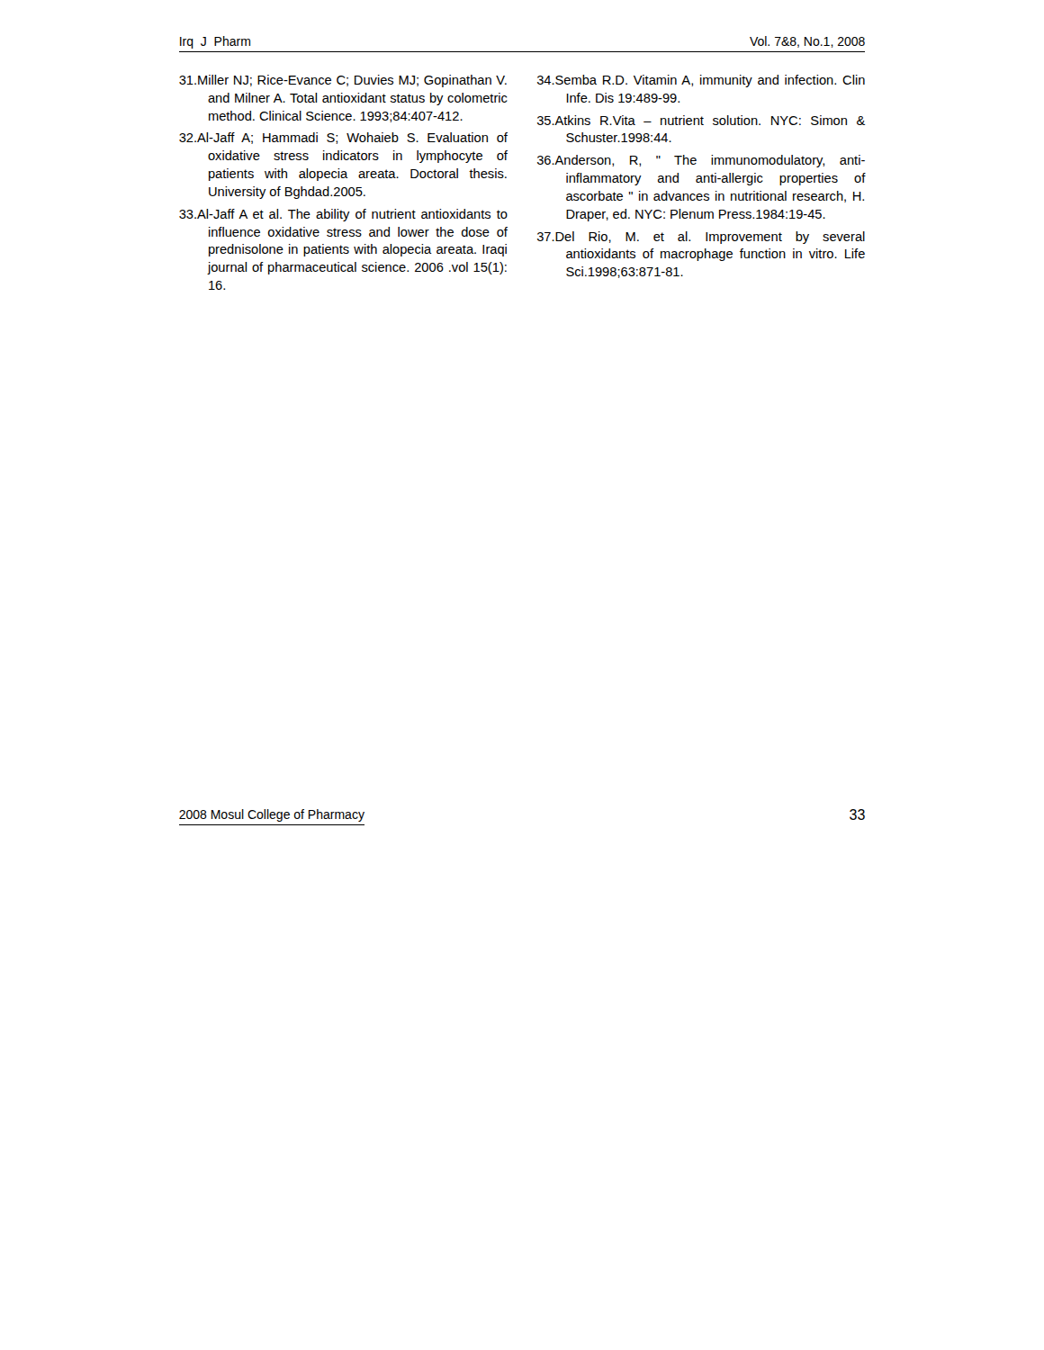Irq J Pharm
Vol. 7&8, No.1, 2008
31. Miller NJ; Rice-Evance C; Duvies MJ; Gopinathan V. and Milner A. Total antioxidant status by colometric method. Clinical Science. 1993;84:407-412.
32. Al-Jaff A; Hammadi S; Wohaieb S. Evaluation of oxidative stress indicators in lymphocyte of patients with alopecia areata. Doctoral thesis. University of Bghdad.2005.
33. Al-Jaff A et al. The ability of nutrient antioxidants to influence oxidative stress and lower the dose of prednisolone in patients with alopecia areata. Iraqi journal of pharmaceutical science. 2006 .vol 15(1): 16.
34. Semba R.D. Vitamin A, immunity and infection. Clin Infe. Dis 19:489-99.
35. Atkins R.Vita – nutrient solution. NYC: Simon & Schuster.1998:44.
36. Anderson, R, " The immunomodulatory, anti-inflammatory and anti-allergic properties of ascorbate " in advances in nutritional research, H. Draper, ed. NYC: Plenum Press.1984:19-45.
37. Del Rio, M. et al. Improvement by several antioxidants of macrophage function in vitro. Life Sci.1998;63:871-81.
2008 Mosul College of Pharmacy
33